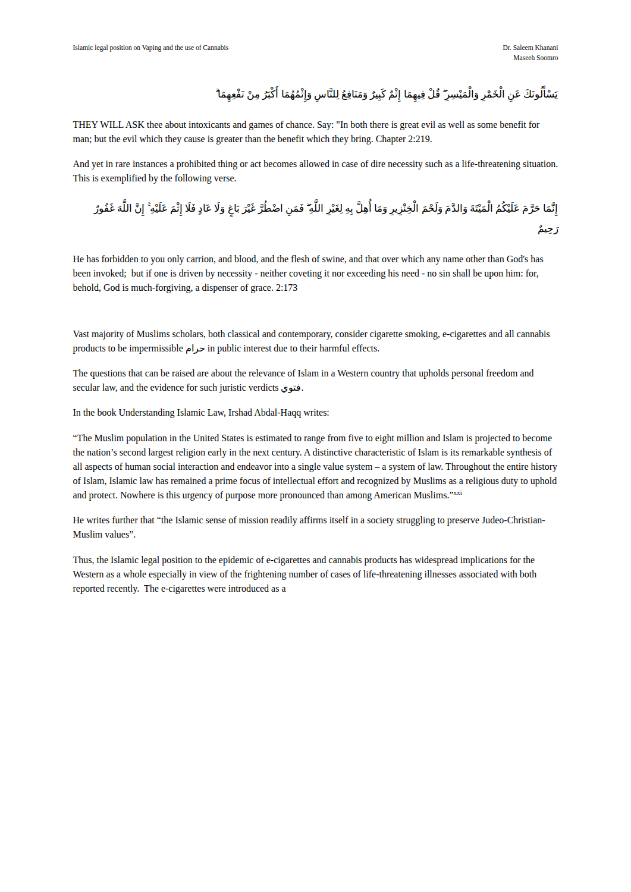Islamic legal position on Vaping and the use of Cannabis
Dr. Saleem Khanani
Maseeh Soomro
يَسْأَلُونَكَ عَنِ الْخَمْرِ وَالْمَيْسِرِ ۖ قُلْ فِيهِمَا إِثْمٌ كَبِيرٌ وَمَنَافِعُ لِلنَّاسِ وَإِثْمُهُمَا أَكْبَرُ مِنْ نَفْعِهِمَا ۗ
THEY WILL ASK thee about intoxicants and games of chance. Say: "In both there is great evil as well as some benefit for man; but the evil which they cause is greater than the benefit which they bring. Chapter 2:219.
And yet in rare instances a prohibited thing or act becomes allowed in case of dire necessity such as a life-threatening situation. This is exemplified by the following verse.
إِنَّمَا حَرَّمَ عَلَيْكُمُ الْمَيْتَةَ وَالدَّمَ وَلَحْمَ الْخِنْزِيرِ وَمَا أُهِلَّ بِهِ لِغَيْرِ اللَّهِ ۖ فَمَنِ اضْطُرَّ غَيْرَ بَاغٍ وَلَا عَادٍ فَلَا إِثْمَ عَلَيْهِ ۚ إِنَّ اللَّهَ غَفُورٌ رَحِيمٌ
He has forbidden to you only carrion, and blood, and the flesh of swine, and that over which any name other than God's has been invoked; but if one is driven by necessity - neither coveting it nor exceeding his need - no sin shall be upon him: for, behold, God is much-forgiving, a dispenser of grace. 2:173
Vast majority of Muslims scholars, both classical and contemporary, consider cigarette smoking, e-cigarettes and all cannabis products to be impermissible حرام in public interest due to their harmful effects.
The questions that can be raised are about the relevance of Islam in a Western country that upholds personal freedom and secular law, and the evidence for such juristic verdicts فتوي.
In the book Understanding Islamic Law, Irshad Abdal-Haqq writes:
“The Muslim population in the United States is estimated to range from five to eight million and Islam is projected to become the nation’s second largest religion early in the next century. A distinctive characteristic of Islam is its remarkable synthesis of all aspects of human social interaction and endeavor into a single value system – a system of law. Throughout the entire history of Islam, Islamic law has remained a prime focus of intellectual effort and recognized by Muslims as a religious duty to uphold and protect. Nowhere is this urgency of purpose more pronounced than among American Muslims.”xxi
He writes further that “the Islamic sense of mission readily affirms itself in a society struggling to preserve Judeo-Christian-Muslim values”.
Thus, the Islamic legal position to the epidemic of e-cigarettes and cannabis products has widespread implications for the Western as a whole especially in view of the frightening number of cases of life-threatening illnesses associated with both reported recently. The e-cigarettes were introduced as a